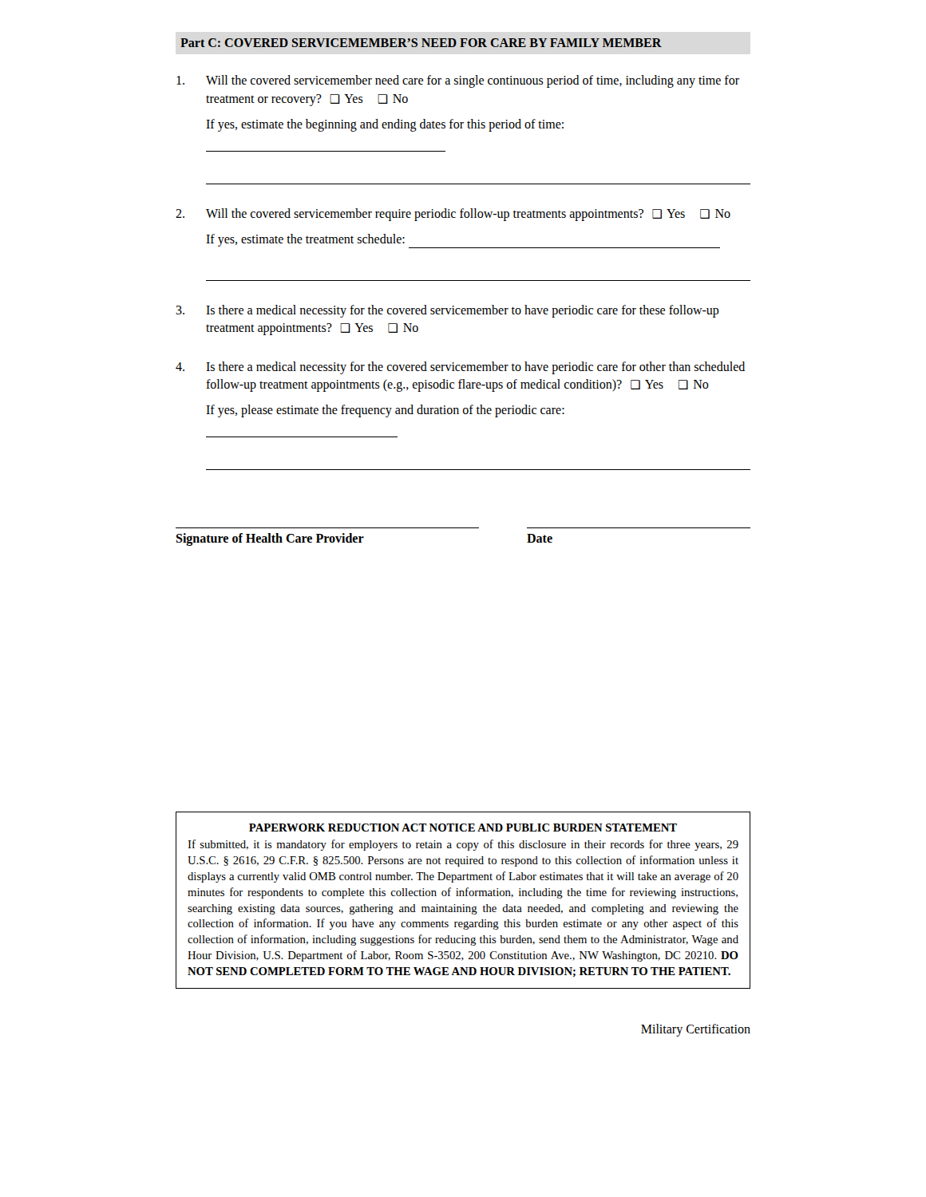Part C: COVERED SERVICEMEMBER’S NEED FOR CARE BY FAMILY MEMBER
Will the covered servicemember need care for a single continuous period of time, including any time for treatment or recovery? ❑ Yes ❑ No
If yes, estimate the beginning and ending dates for this period of time:
Will the covered servicemember require periodic follow-up treatments appointments? ❑ Yes ❑ No
If yes, estimate the treatment schedule:
Is there a medical necessity for the covered servicemember to have periodic care for these follow-up treatment appointments? ❑ Yes ❑ No
Is there a medical necessity for the covered servicemember to have periodic care for other than scheduled follow-up treatment appointments (e.g., episodic flare-ups of medical condition)? ❑ Yes ❑ No
If yes, please estimate the frequency and duration of the periodic care:
Signature of Health Care Provider
Date
PAPERWORK REDUCTION ACT NOTICE AND PUBLIC BURDEN STATEMENT If submitted, it is mandatory for employers to retain a copy of this disclosure in their records for three years, 29 U.S.C. § 2616, 29 C.F.R. § 825.500. Persons are not required to respond to this collection of information unless it displays a currently valid OMB control number. The Department of Labor estimates that it will take an average of 20 minutes for respondents to complete this collection of information, including the time for reviewing instructions, searching existing data sources, gathering and maintaining the data needed, and completing and reviewing the collection of information. If you have any comments regarding this burden estimate or any other aspect of this collection of information, including suggestions for reducing this burden, send them to the Administrator, Wage and Hour Division, U.S. Department of Labor, Room S-3502, 200 Constitution Ave., NW Washington, DC 20210. DO NOT SEND COMPLETED FORM TO THE WAGE AND HOUR DIVISION; RETURN TO THE PATIENT.
Military Certification